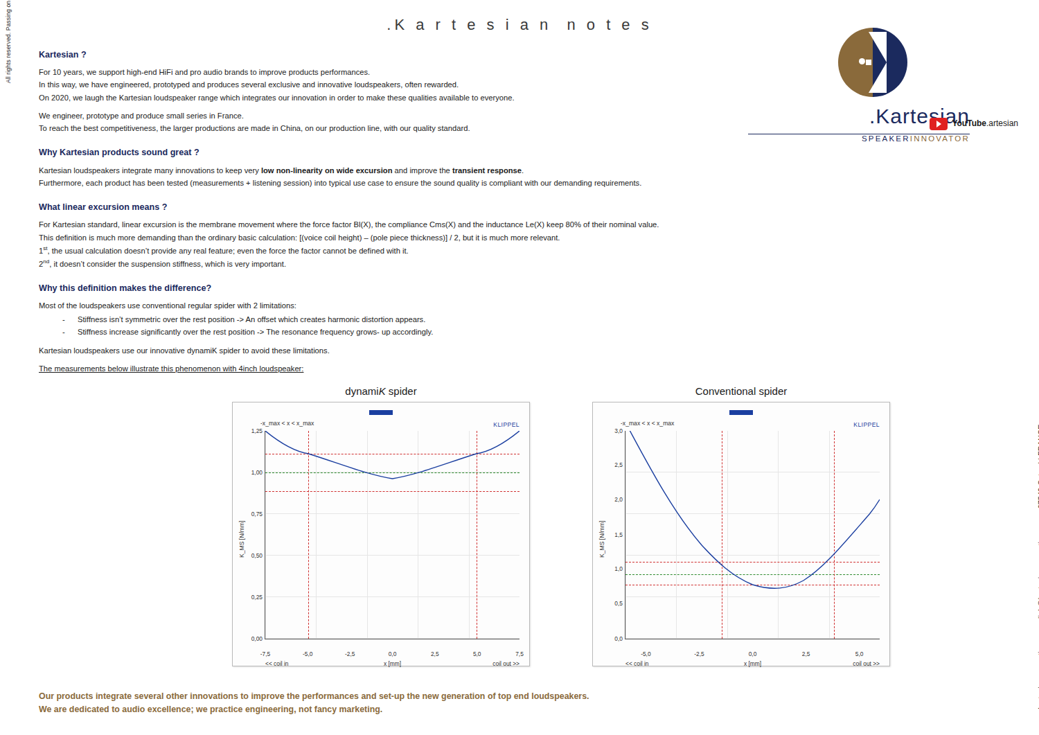.K a r t e s i a n n o t e s
All rights reserved. Passing on and copying of this document, use and communication of its contents not permitted without written authorization from. Kartesian Company
www.kartesian-acoustic.com _ link@kartesian-acoustic.com _ 67540 Ostwald FRANCE
. Kartesian
SPEAKER INNOVATOR
YouTube.artesian
Kartesian ?
For 10 years, we support high-end HiFi and pro audio brands to improve products performances.
In this way, we have engineered, prototyped and produces several exclusive and innovative loudspeakers, often rewarded.
On 2020, we laugh the Kartesian loudspeaker range which integrates our innovation in order to make these qualities available to everyone.
We engineer, prototype and produce small series in France.
To reach the best competitiveness, the larger productions are made in China, on our production line, with our quality standard.
Why Kartesian products sound great ?
Kartesian loudspeakers integrate many innovations to keep very low non-linearity on wide excursion and improve the transient response.
Furthermore, each product has been tested (measurements + listening session) into typical use case to ensure the sound quality is compliant with our demanding requirements.
What linear excursion means ?
For Kartesian standard, linear excursion is the membrane movement where the force factor Bl(X), the compliance Cms(X) and the inductance Le(X) keep 80% of their nominal value.
This definition is much more demanding than the ordinary basic calculation: [(voice coil height) – (pole piece thickness)] / 2, but it is much more relevant.
1st, the usual calculation doesn’t provide any real feature; even the force the factor cannot be defined with it.
2nd, it doesn’t consider the suspension stiffness, which is very important.
Why this definition makes the difference?
Most of the loudspeakers use conventional regular spider with 2 limitations:
Stiffness isn’t symmetric over the rest position -> An offset which creates harmonic distortion appears.
Stiffness increase significantly over the rest position -> The resonance frequency grows- up accordingly.
Kartesian loudspeakers use our innovative dynamiK spider to avoid these limitations.
The measurements below illustrate this phenomenon with 4inch loudspeaker:
dynamiK spider
-x_max < x < x_max
KLIPPEL
K_MS [N/mm]
1,25 1,00 0,75 0,50 0,25 0,00
-7,5 -5,0 -2,5 0,0 2,5 5,0 7,5
<< coil in x [mm] coil out >>
Conventional spider
-x_max < x < x_max
KLIPPEL
K_MS [N/mm]
3,0 2,5 2,0 1,5 1,0 0,5 0,0
-5,0 -2,5 0,0 2,5 5,0
<< coil in x [mm] coil out >>
Our products integrate several other innovations to improve the performances and set-up the new generation of top end loudspeakers.
We are dedicated to audio excellence; we practice engineering, not fancy marketing.